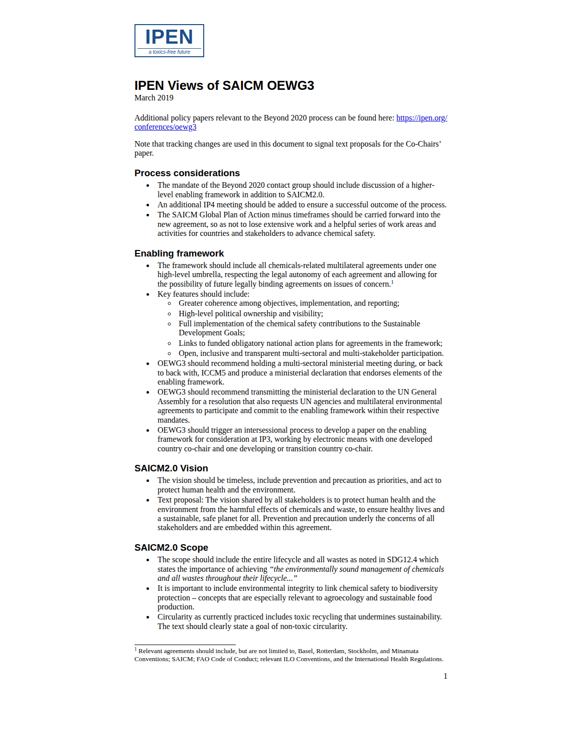IPEN
a toxics-free future
IPEN Views of SAICM OEWG3
March 2019
Additional policy papers relevant to the Beyond 2020 process can be found here: https://ipen.org/conferences/oewg3
Note that tracking changes are used in this document to signal text proposals for the Co-Chairs’ paper.
Process considerations
The mandate of the Beyond 2020 contact group should include discussion of a higher-level enabling framework in addition to SAICM2.0.
An additional IP4 meeting should be added to ensure a successful outcome of the process.
The SAICM Global Plan of Action minus timeframes should be carried forward into the new agreement, so as not to lose extensive work and a helpful series of work areas and activities for countries and stakeholders to advance chemical safety.
Enabling framework
The framework should include all chemicals-related multilateral agreements under one high-level umbrella, respecting the legal autonomy of each agreement and allowing for the possibility of future legally binding agreements on issues of concern.1
Key features should include:
Greater coherence among objectives, implementation, and reporting;
High-level political ownership and visibility;
Full implementation of the chemical safety contributions to the Sustainable Development Goals;
Links to funded obligatory national action plans for agreements in the framework;
Open, inclusive and transparent multi-sectoral and multi-stakeholder participation.
OEWG3 should recommend holding a multi-sectoral ministerial meeting during, or back to back with, ICCM5 and produce a ministerial declaration that endorses elements of the enabling framework.
OEWG3 should recommend transmitting the ministerial declaration to the UN General Assembly for a resolution that also requests UN agencies and multilateral environmental agreements to participate and commit to the enabling framework within their respective mandates.
OEWG3 should trigger an intersessional process to develop a paper on the enabling framework for consideration at IP3, working by electronic means with one developed country co-chair and one developing or transition country co-chair.
SAICM2.0 Vision
The vision should be timeless, include prevention and precaution as priorities, and act to protect human health and the environment.
Text proposal: The vision shared by all stakeholders is to protect human health and the environment from the harmful effects of chemicals and waste, to ensure healthy lives and a sustainable, safe planet for all. Prevention and precaution underly the concerns of all stakeholders and are embedded within this agreement.
SAICM2.0 Scope
The scope should include the entire lifecycle and all wastes as noted in SDG12.4 which states the importance of achieving “the environmentally sound management of chemicals and all wastes throughout their lifecycle...”
It is important to include environmental integrity to link chemical safety to biodiversity protection – concepts that are especially relevant to agroecology and sustainable food production.
Circularity as currently practiced includes toxic recycling that undermines sustainability. The text should clearly state a goal of non-toxic circularity.
1 Relevant agreements should include, but are not limited to, Basel, Rotterdam, Stockholm, and Minamata Conventions; SAICM; FAO Code of Conduct; relevant ILO Conventions, and the International Health Regulations.
1